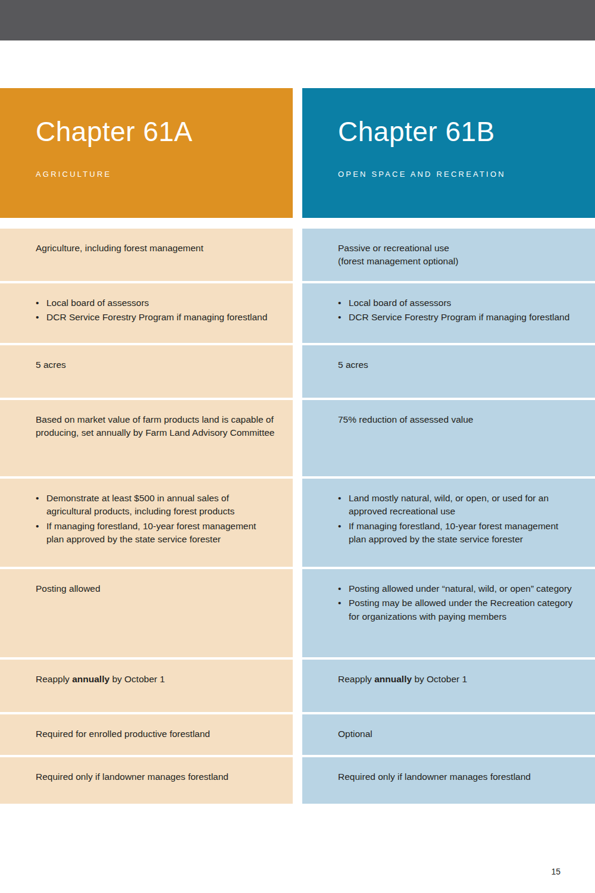Chapter 61A
AGRICULTURE
Chapter 61B
OPEN SPACE AND RECREATION
Agriculture, including forest management
Passive or recreational use
(forest management optional)
Local board of assessors
DCR Service Forestry Program if managing forestland
Local board of assessors
DCR Service Forestry Program if managing forestland
5 acres
5 acres
Based on market value of farm products land is capable of producing, set annually by Farm Land Advisory Committee
75% reduction of assessed value
Demonstrate at least $500 in annual sales of agricultural products, including forest products
If managing forestland, 10-year forest management plan approved by the state service forester
Land mostly natural, wild, or open, or used for an approved recreational use
If managing forestland, 10-year forest management plan approved by the state service forester
Posting allowed
Posting allowed under “natural, wild, or open” category
Posting may be allowed under the Recreation category for organizations with paying members
Reapply annually by October 1
Reapply annually by October 1
Required for enrolled productive forestland
Optional
Required only if landowner manages forestland
Required only if landowner manages forestland
15